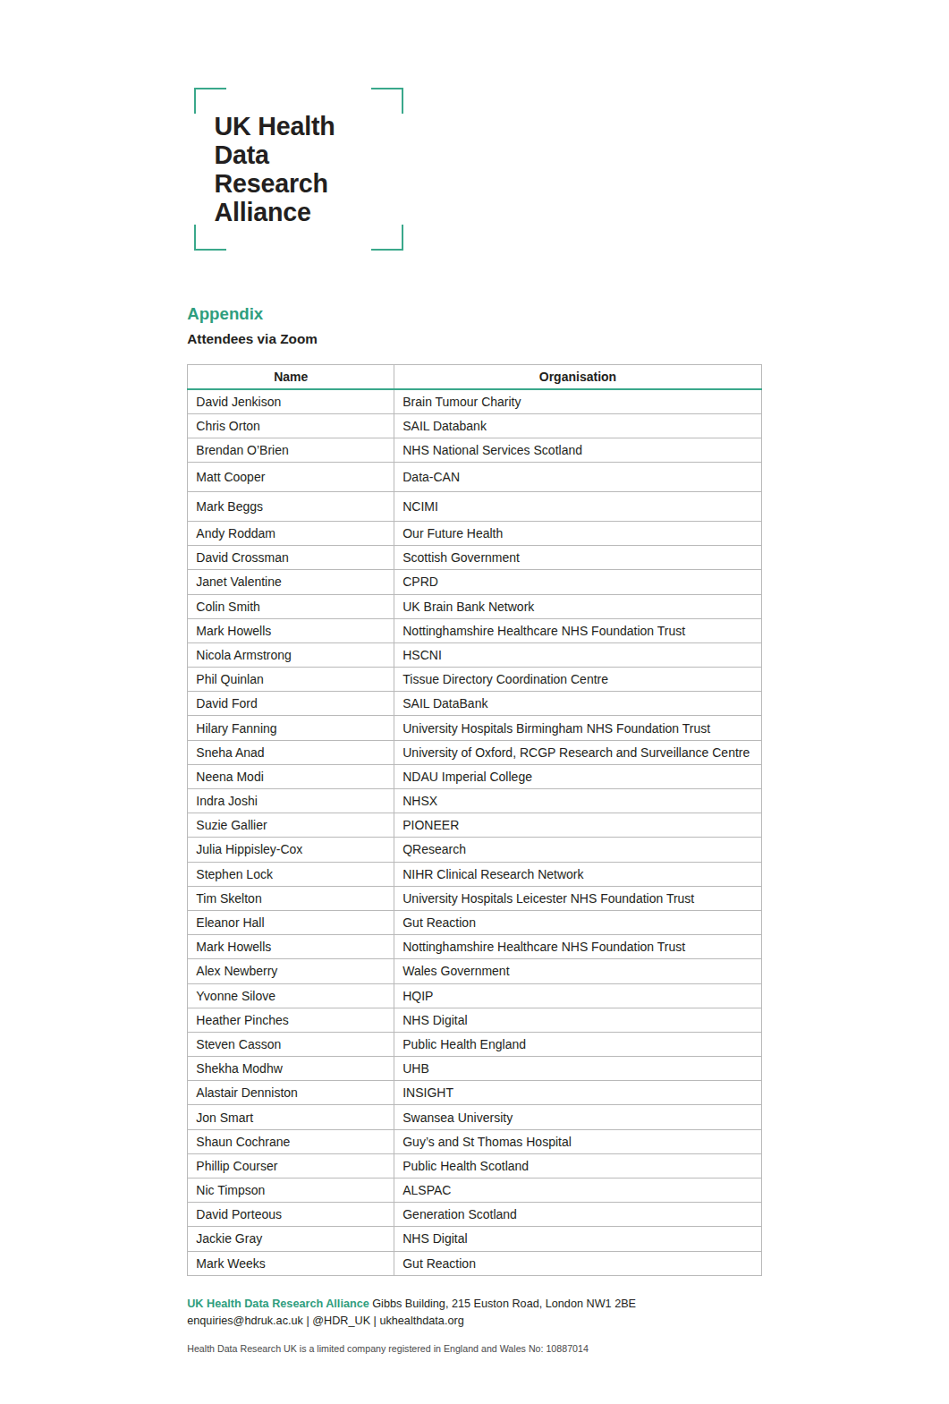UK Health Data
Research Alliance
Appendix
Attendees via Zoom
| Name | Organisation |
| --- | --- |
| David Jenkison | Brain Tumour Charity |
| Chris Orton | SAIL Databank |
| Brendan O’Brien | NHS National Services Scotland |
| Matt Cooper | Data-CAN |
| Mark Beggs | NCIMI |
| Andy Roddam | Our Future Health |
| David Crossman | Scottish Government |
| Janet Valentine | CPRD |
| Colin Smith | UK Brain Bank Network |
| Mark Howells | Nottinghamshire Healthcare NHS Foundation Trust |
| Nicola Armstrong | HSCNI |
| Phil Quinlan | Tissue Directory Coordination Centre |
| David Ford | SAIL DataBank |
| Hilary Fanning | University Hospitals Birmingham NHS Foundation Trust |
| Sneha Anad | University of Oxford, RCGP Research and Surveillance Centre |
| Neena Modi | NDAU Imperial College |
| Indra Joshi | NHSX |
| Suzie Gallier | PIONEER |
| Julia Hippisley-Cox | QResearch |
| Stephen Lock | NIHR Clinical Research Network |
| Tim Skelton | University Hospitals Leicester NHS Foundation Trust |
| Eleanor Hall | Gut Reaction |
| Mark Howells | Nottinghamshire Healthcare NHS Foundation Trust |
| Alex Newberry | Wales Government |
| Yvonne Silove | HQIP |
| Heather Pinches | NHS Digital |
| Steven Casson | Public Health England |
| Shekha Modhw | UHB |
| Alastair Denniston | INSIGHT |
| Jon Smart | Swansea University |
| Shaun Cochrane | Guy’s and St Thomas Hospital |
| Phillip Courser | Public Health Scotland |
| Nic Timpson | ALSPAC |
| David Porteous | Generation Scotland |
| Jackie Gray | NHS Digital |
| Mark Weeks | Gut Reaction |
UK Health Data Research Alliance Gibbs Building, 215 Euston Road, London NW1 2BE
enquiries@hdruk.ac.uk | @HDR_UK | ukhealthdata.org
Health Data Research UK is a limited company registered in England and Wales No: 10887014